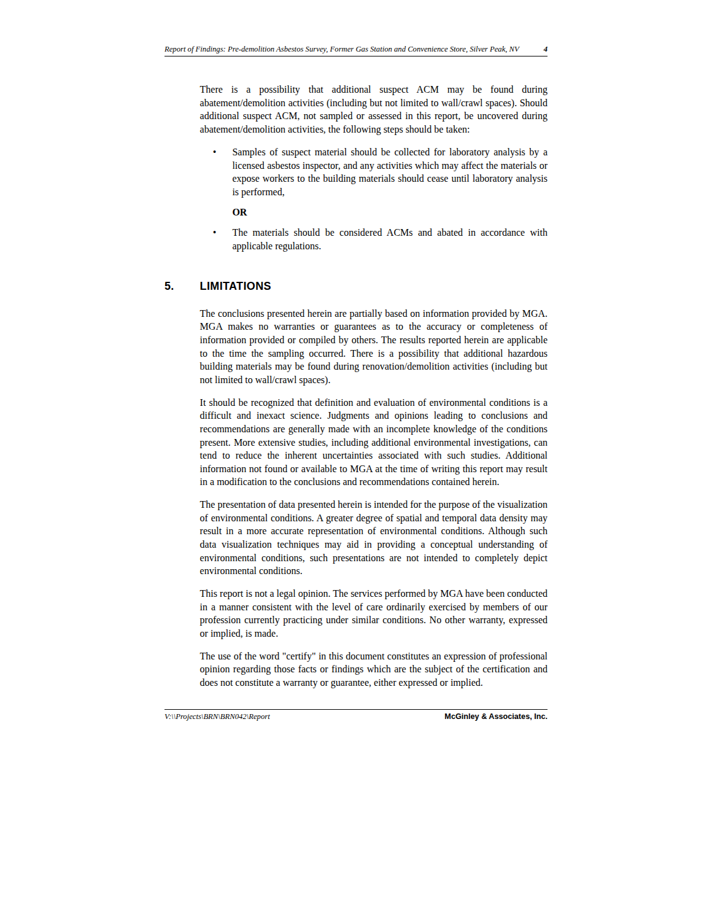Report of Findings: Pre-demolition Asbestos Survey, Former Gas Station and Convenience Store, Silver Peak, NV 4
There is a possibility that additional suspect ACM may be found during abatement/demolition activities (including but not limited to wall/crawl spaces). Should additional suspect ACM, not sampled or assessed in this report, be uncovered during abatement/demolition activities, the following steps should be taken:
Samples of suspect material should be collected for laboratory analysis by a licensed asbestos inspector, and any activities which may affect the materials or expose workers to the building materials should cease until laboratory analysis is performed,
OR
The materials should be considered ACMs and abated in accordance with applicable regulations.
5. LIMITATIONS
The conclusions presented herein are partially based on information provided by MGA. MGA makes no warranties or guarantees as to the accuracy or completeness of information provided or compiled by others. The results reported herein are applicable to the time the sampling occurred. There is a possibility that additional hazardous building materials may be found during renovation/demolition activities (including but not limited to wall/crawl spaces).
It should be recognized that definition and evaluation of environmental conditions is a difficult and inexact science. Judgments and opinions leading to conclusions and recommendations are generally made with an incomplete knowledge of the conditions present. More extensive studies, including additional environmental investigations, can tend to reduce the inherent uncertainties associated with such studies. Additional information not found or available to MGA at the time of writing this report may result in a modification to the conclusions and recommendations contained herein.
The presentation of data presented herein is intended for the purpose of the visualization of environmental conditions. A greater degree of spatial and temporal data density may result in a more accurate representation of environmental conditions. Although such data visualization techniques may aid in providing a conceptual understanding of environmental conditions, such presentations are not intended to completely depict environmental conditions.
This report is not a legal opinion. The services performed by MGA have been conducted in a manner consistent with the level of care ordinarily exercised by members of our profession currently practicing under similar conditions. No other warranty, expressed or implied, is made.
The use of the word "certify" in this document constitutes an expression of professional opinion regarding those facts or findings which are the subject of the certification and does not constitute a warranty or guarantee, either expressed or implied.
V:\\Projects\BRN\BRN042\Report McGinley & Associates, Inc.